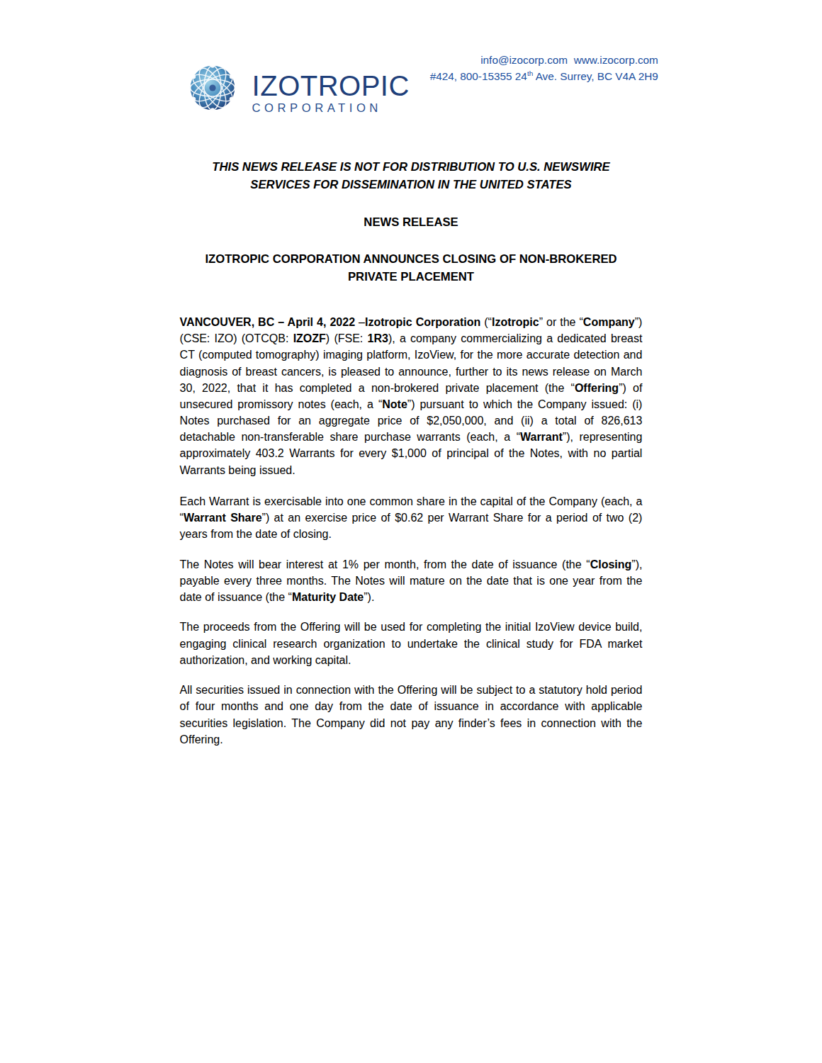IZOTROPIC
CORPORATION
info@izocorp.com www.izocorp.com
#424, 800-15355 24th Ave. Surrey, BC V4A 2H9
THIS NEWS RELEASE IS NOT FOR DISTRIBUTION TO U.S. NEWSWIRE SERVICES FOR DISSEMINATION IN THE UNITED STATES
NEWS RELEASE
IZOTROPIC CORPORATION ANNOUNCES CLOSING OF NON-BROKERED PRIVATE PLACEMENT
VANCOUVER, BC – April 4, 2022 –Izotropic Corporation (“Izotropic” or the “Company”) (CSE: IZO) (OTCQB: IZOZF) (FSE: 1R3), a company commercializing a dedicated breast CT (computed tomography) imaging platform, IzoView, for the more accurate detection and diagnosis of breast cancers, is pleased to announce, further to its news release on March 30, 2022, that it has completed a non-brokered private placement (the “Offering”) of unsecured promissory notes (each, a “Note”) pursuant to which the Company issued: (i) Notes purchased for an aggregate price of $2,050,000, and (ii) a total of 826,613 detachable non-transferable share purchase warrants (each, a “Warrant”), representing approximately 403.2 Warrants for every $1,000 of principal of the Notes, with no partial Warrants being issued.
Each Warrant is exercisable into one common share in the capital of the Company (each, a “Warrant Share”) at an exercise price of $0.62 per Warrant Share for a period of two (2) years from the date of closing.
The Notes will bear interest at 1% per month, from the date of issuance (the “Closing”), payable every three months. The Notes will mature on the date that is one year from the date of issuance (the “Maturity Date”).
The proceeds from the Offering will be used for completing the initial IzoView device build, engaging clinical research organization to undertake the clinical study for FDA market authorization, and working capital.
All securities issued in connection with the Offering will be subject to a statutory hold period of four months and one day from the date of issuance in accordance with applicable securities legislation. The Company did not pay any finder’s fees in connection with the Offering.